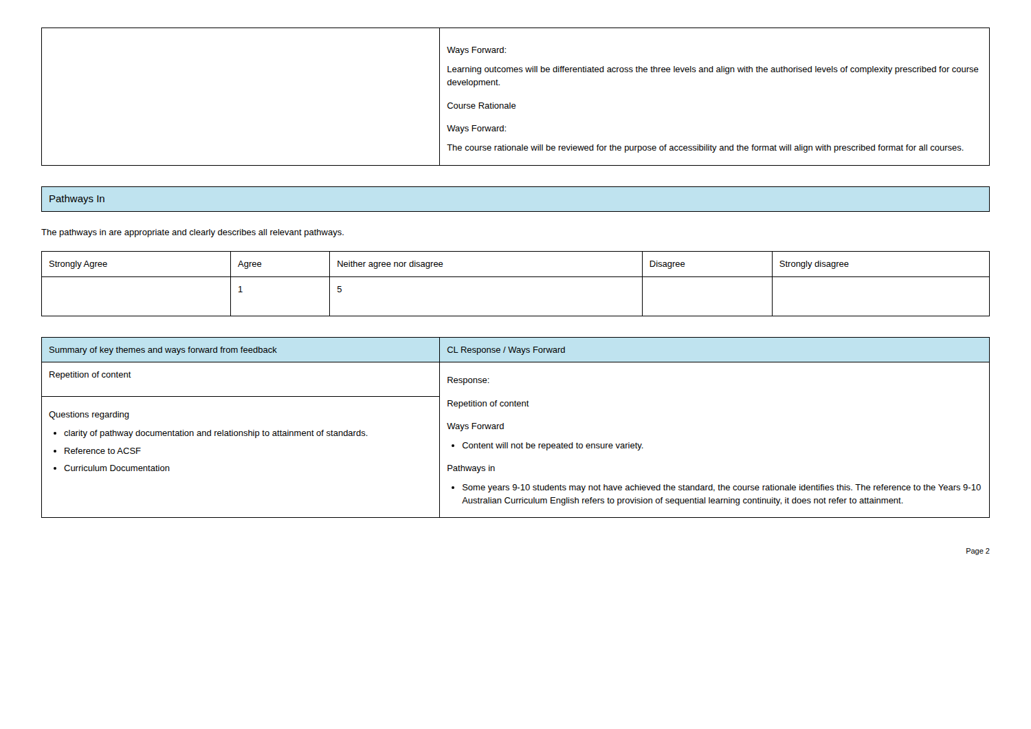| | Ways Forward: Learning outcomes will be differentiated across the three levels and align with the authorised levels of complexity prescribed for course development. Course Rationale Ways Forward: The course rationale will be reviewed for the purpose of accessibility and the format will align with prescribed format for all courses. |
Pathways In
The pathways in are appropriate and clearly describes all relevant pathways.
| Strongly Agree | Agree | Neither agree nor disagree | Disagree | Strongly disagree |
| | 1 | 5 | | |
| Summary of key themes and ways forward from feedback | CL Response / Ways Forward |
| Repetition of content | Response: Repetition of content Ways Forward Content will not be repeated to ensure variety. Pathways in Some years 9-10 students may not have achieved the standard, the course rationale identifies this. The reference to the Years 9-10 Australian Curriculum English refers to provision of sequential learning continuity, it does not refer to attainment. |
| Questions regarding clarity of pathway documentation and relationship to attainment of standards. Reference to ACSF Curriculum Documentation |
Page 2